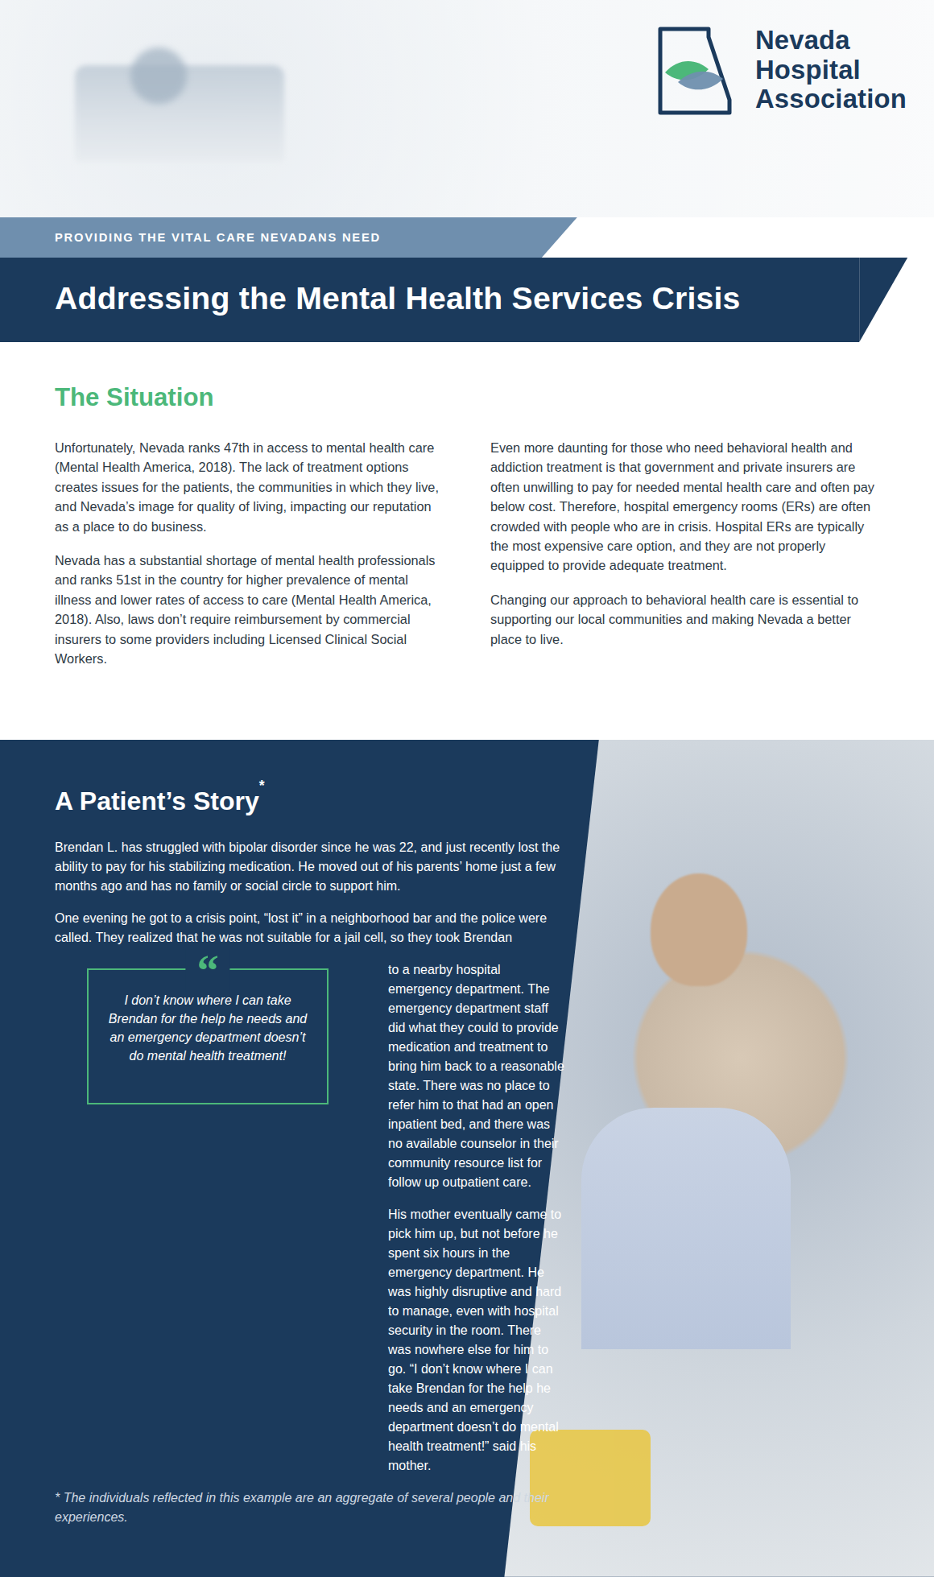Nevada
Hospital
Association
Providing the Vital Care Nevadans Need
Addressing the Mental Health Services Crisis
The Situation
Unfortunately, Nevada ranks 47th in access to mental health care (Mental Health America, 2018). The lack of treatment options creates issues for the patients, the communities in which they live, and Nevada’s image for quality of living, impacting our reputation as a place to do business.
Nevada has a substantial shortage of mental health professionals and ranks 51st in the country for higher prevalence of mental illness and lower rates of access to care (Mental Health America, 2018). Also, laws don’t require reimbursement by commercial insurers to some providers including Licensed Clinical Social Workers.
Even more daunting for those who need behavioral health and addiction treatment is that government and private insurers are often unwilling to pay for needed mental health care and often pay below cost. Therefore, hospital emergency rooms (ERs) are often crowded with people who are in crisis. Hospital ERs are typically the most expensive care option, and they are not properly equipped to provide adequate treatment.
Changing our approach to behavioral health care is essential to supporting our local communities and making Nevada a better place to live.
A Patient’s Story*
Brendan L. has struggled with bipolar disorder since he was 22, and just recently lost the ability to pay for his stabilizing medication. He moved out of his parents’ home just a few months ago and has no family or social circle to support him.
One evening he got to a crisis point, “lost it” in a neighborhood bar and the police were called. They realized that he was not suitable for a jail cell, so they took Brendan
“
I don’t know where I can take Brendan for the help he needs and an emergency department doesn’t do mental health treatment!
to a nearby hospital emergency department. The emergency department staff did what they could to provide medication and treatment to bring him back to a reasonable state. There was no place to refer him to that had an open inpatient bed, and there was no available counselor in their community resource list for follow up outpatient care.
His mother eventually came to pick him up, but not before he spent six hours in the emergency department. He was highly disruptive and hard to manage, even with hospital security in the room. There was nowhere else for him to go. “I don’t know where I can take Brendan for the help he needs and an emergency department doesn’t do mental health treatment!” said his mother.
* The individuals reflected in this example are an aggregate of several people and their experiences.